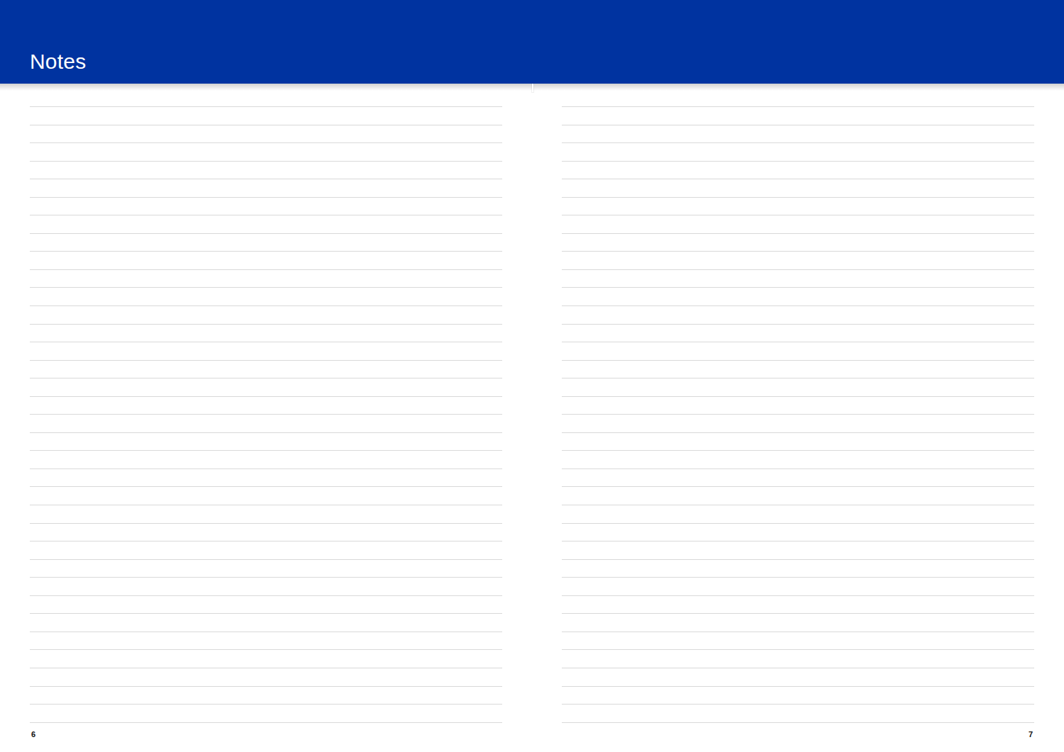Notes
6
7